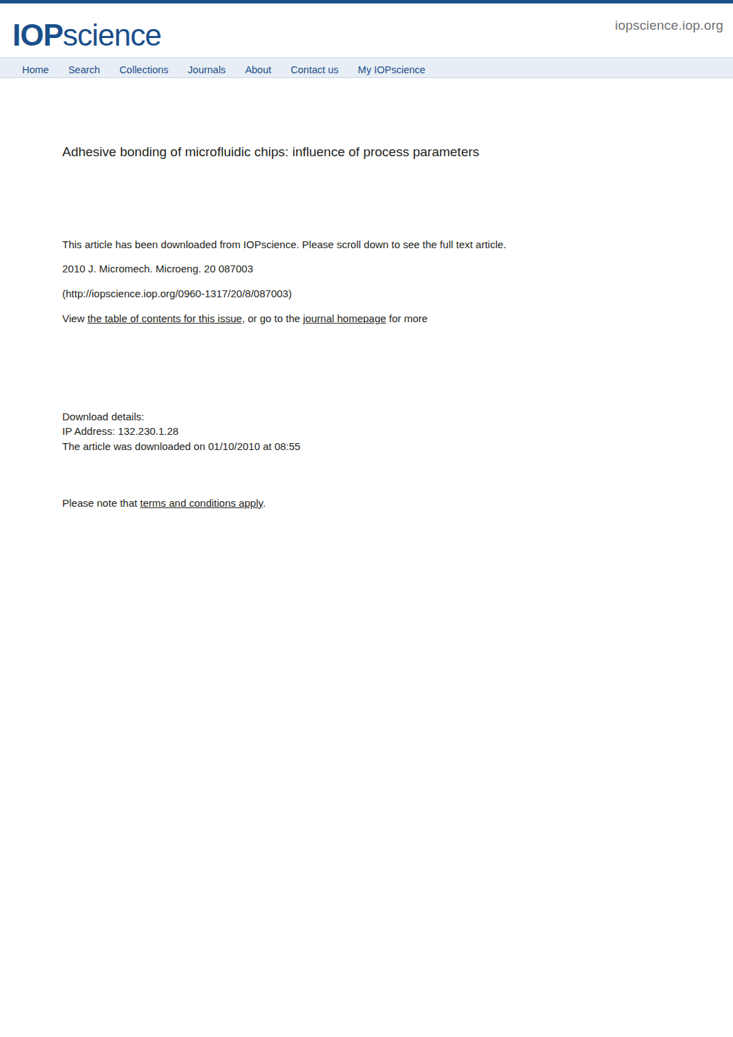IOP science
iopscience.iop.org
Home
Search
Collections
Journals
About
Contact us
My IOPscience
Adhesive bonding of microfluidic chips: influence of process parameters
This article has been downloaded from IOPscience. Please scroll down to see the full text article.
2010 J. Micromech. Microeng. 20 087003
(http://iopscience.iop.org/0960-1317/20/8/087003)
View the table of contents for this issue, or go to the journal homepage for more
Download details:
IP Address: 132.230.1.28
The article was downloaded on 01/10/2010 at 08:55
Please note that terms and conditions apply.